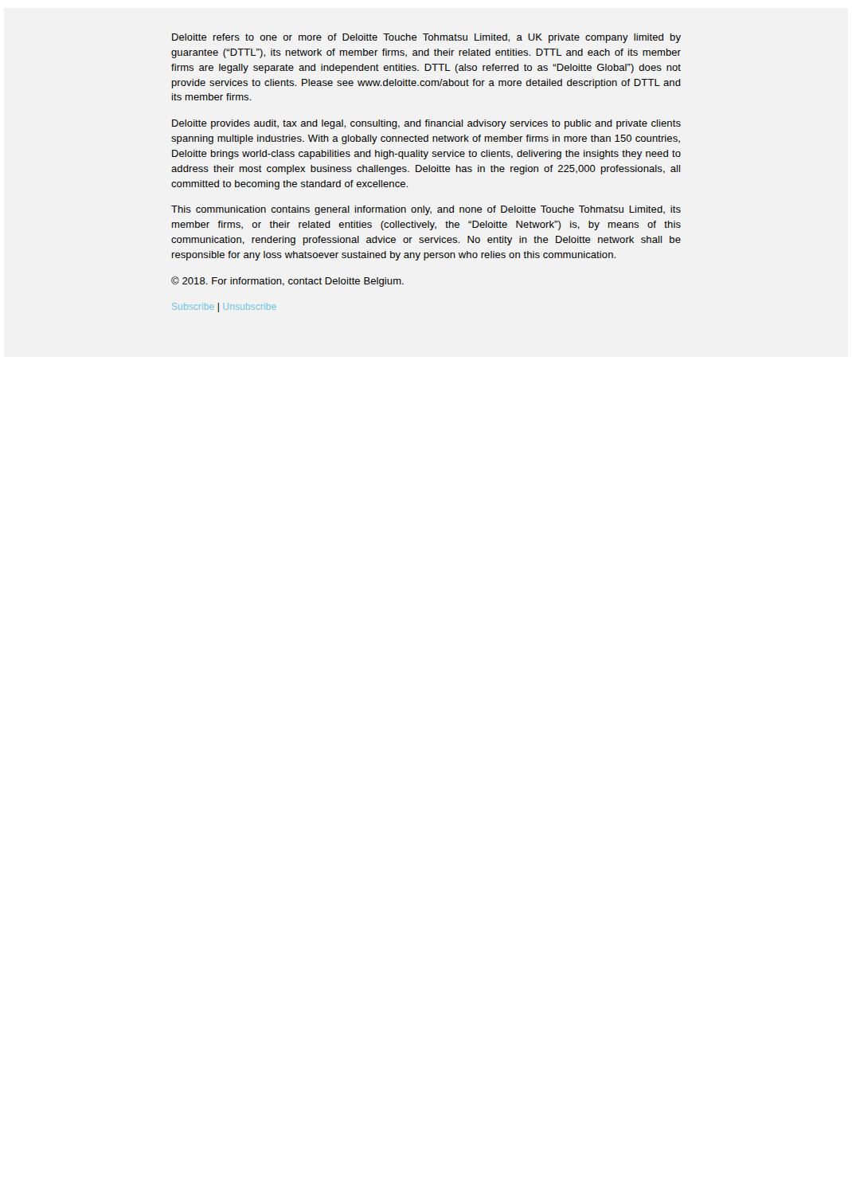Deloitte refers to one or more of Deloitte Touche Tohmatsu Limited, a UK private company limited by guarantee (“DTTL”), its network of member firms, and their related entities. DTTL and each of its member firms are legally separate and independent entities. DTTL (also referred to as “Deloitte Global”) does not provide services to clients. Please see www.deloitte.com/about for a more detailed description of DTTL and its member firms.
Deloitte provides audit, tax and legal, consulting, and financial advisory services to public and private clients spanning multiple industries. With a globally connected network of member firms in more than 150 countries, Deloitte brings world-class capabilities and high-quality service to clients, delivering the insights they need to address their most complex business challenges. Deloitte has in the region of 225,000 professionals, all committed to becoming the standard of excellence.
This communication contains general information only, and none of Deloitte Touche Tohmatsu Limited, its member firms, or their related entities (collectively, the “Deloitte Network”) is, by means of this communication, rendering professional advice or services. No entity in the Deloitte network shall be responsible for any loss whatsoever sustained by any person who relies on this communication.
© 2018. For information, contact Deloitte Belgium.
Subscribe | Unsubscribe